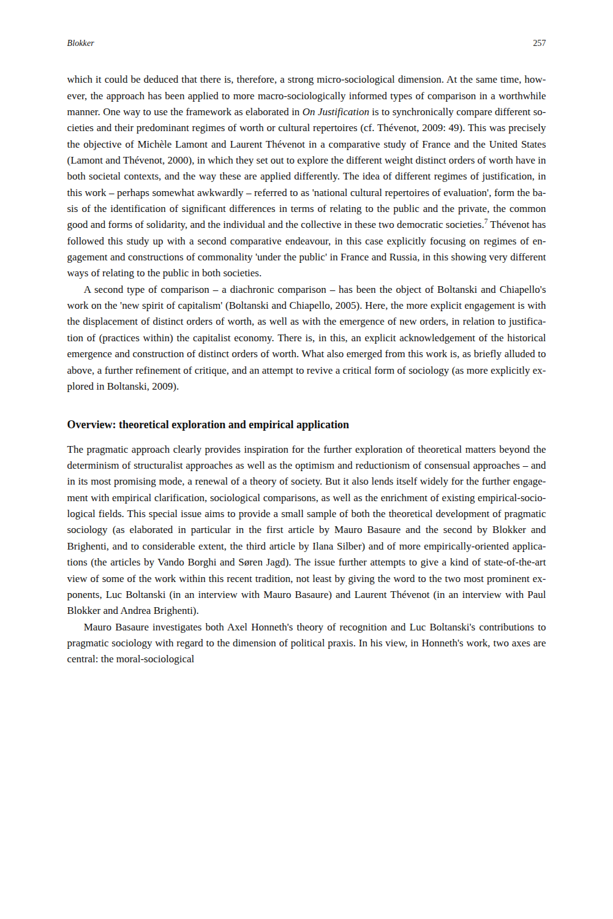Blokker 257
which it could be deduced that there is, therefore, a strong micro-sociological dimension. At the same time, however, the approach has been applied to more macro-sociologically informed types of comparison in a worthwhile manner. One way to use the framework as elaborated in On Justification is to synchronically compare different societies and their predominant regimes of worth or cultural repertoires (cf. Thévenot, 2009: 49). This was precisely the objective of Michèle Lamont and Laurent Thévenot in a comparative study of France and the United States (Lamont and Thévenot, 2000), in which they set out to explore the different weight distinct orders of worth have in both societal contexts, and the way these are applied differently. The idea of different regimes of justification, in this work – perhaps somewhat awkwardly – referred to as 'national cultural repertoires of evaluation', form the basis of the identification of significant differences in terms of relating to the public and the private, the common good and forms of solidarity, and the individual and the collective in these two democratic societies.7 Thévenot has followed this study up with a second comparative endeavour, in this case explicitly focusing on regimes of engagement and constructions of commonality 'under the public' in France and Russia, in this showing very different ways of relating to the public in both societies.
A second type of comparison – a diachronic comparison – has been the object of Boltanski and Chiapello's work on the 'new spirit of capitalism' (Boltanski and Chiapello, 2005). Here, the more explicit engagement is with the displacement of distinct orders of worth, as well as with the emergence of new orders, in relation to justification of (practices within) the capitalist economy. There is, in this, an explicit acknowledgement of the historical emergence and construction of distinct orders of worth. What also emerged from this work is, as briefly alluded to above, a further refinement of critique, and an attempt to revive a critical form of sociology (as more explicitly explored in Boltanski, 2009).
Overview: theoretical exploration and empirical application
The pragmatic approach clearly provides inspiration for the further exploration of theoretical matters beyond the determinism of structuralist approaches as well as the optimism and reductionism of consensual approaches – and in its most promising mode, a renewal of a theory of society. But it also lends itself widely for the further engagement with empirical clarification, sociological comparisons, as well as the enrichment of existing empirical-sociological fields. This special issue aims to provide a small sample of both the theoretical development of pragmatic sociology (as elaborated in particular in the first article by Mauro Basaure and the second by Blokker and Brighenti, and to considerable extent, the third article by Ilana Silber) and of more empirically-oriented applications (the articles by Vando Borghi and Søren Jagd). The issue further attempts to give a kind of state-of-the-art view of some of the work within this recent tradition, not least by giving the word to the two most prominent exponents, Luc Boltanski (in an interview with Mauro Basaure) and Laurent Thévenot (in an interview with Paul Blokker and Andrea Brighenti).
Mauro Basaure investigates both Axel Honneth's theory of recognition and Luc Boltanski's contributions to pragmatic sociology with regard to the dimension of political praxis. In his view, in Honneth's work, two axes are central: the moral-sociological